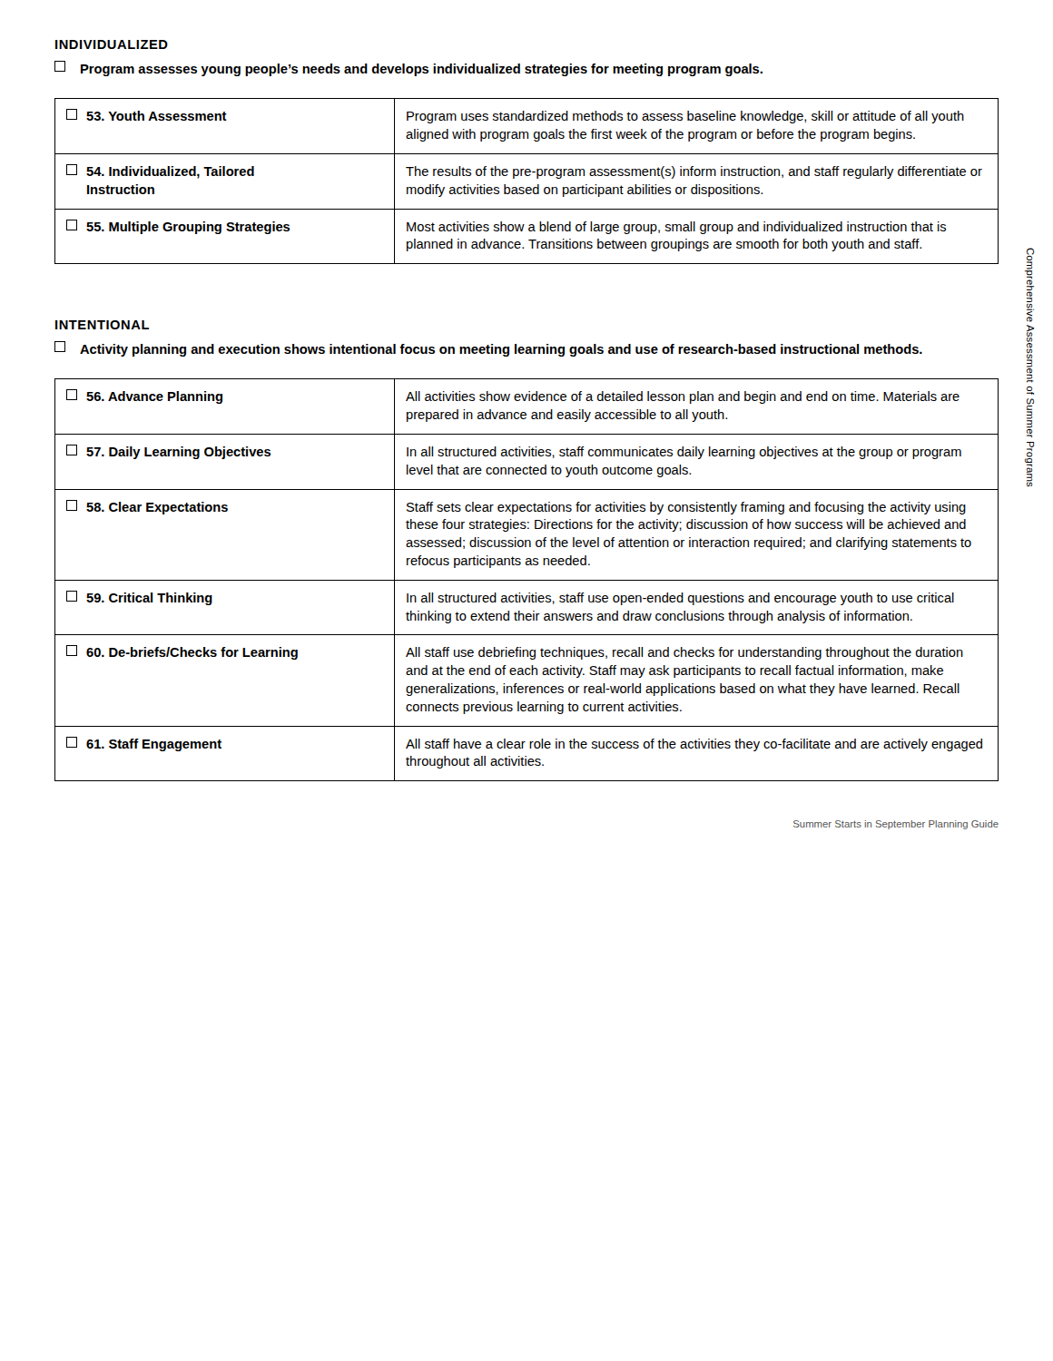INDIVIDUALIZED
Program assesses young people’s needs and develops individualized strategies for meeting program goals.
| 53. Youth Assessment | Program uses standardized methods to assess baseline knowledge, skill or attitude of all youth aligned with program goals the first week of the program or before the program begins. |
| 54. Individualized, Tailored Instruction | The results of the pre-program assessment(s) inform instruction, and staff regularly differentiate or modify activities based on participant abilities or dispositions. |
| 55. Multiple Grouping Strategies | Most activities show a blend of large group, small group and individualized instruction that is planned in advance. Transitions between groupings are smooth for both youth and staff. |
INTENTIONAL
Activity planning and execution shows intentional focus on meeting learning goals and use of research-based instructional methods.
| 56. Advance Planning | All activities show evidence of a detailed lesson plan and begin and end on time. Materials are prepared in advance and easily accessible to all youth. |
| 57. Daily Learning Objectives | In all structured activities, staff communicates daily learning objectives at the group or program level that are connected to youth outcome goals. |
| 58. Clear Expectations | Staff sets clear expectations for activities by consistently framing and focusing the activity using these four strategies: Directions for the activity; discussion of how success will be achieved and assessed; discussion of the level of attention or interaction required; and clarifying statements to refocus participants as needed. |
| 59. Critical Thinking | In all structured activities, staff use open-ended questions and encourage youth to use critical thinking to extend their answers and draw conclusions through analysis of information. |
| 60. De-briefs/Checks for Learning | All staff use debriefing techniques, recall and checks for understanding throughout the duration and at the end of each activity. Staff may ask participants to recall factual information, make generalizations, inferences or real-world applications based on what they have learned. Recall connects previous learning to current activities. |
| 61. Staff Engagement | All staff have a clear role in the success of the activities they co-facilitate and are actively engaged throughout all activities. |
Comprehensive Assessment of Summer Programs
Summer Starts in September Planning Guide